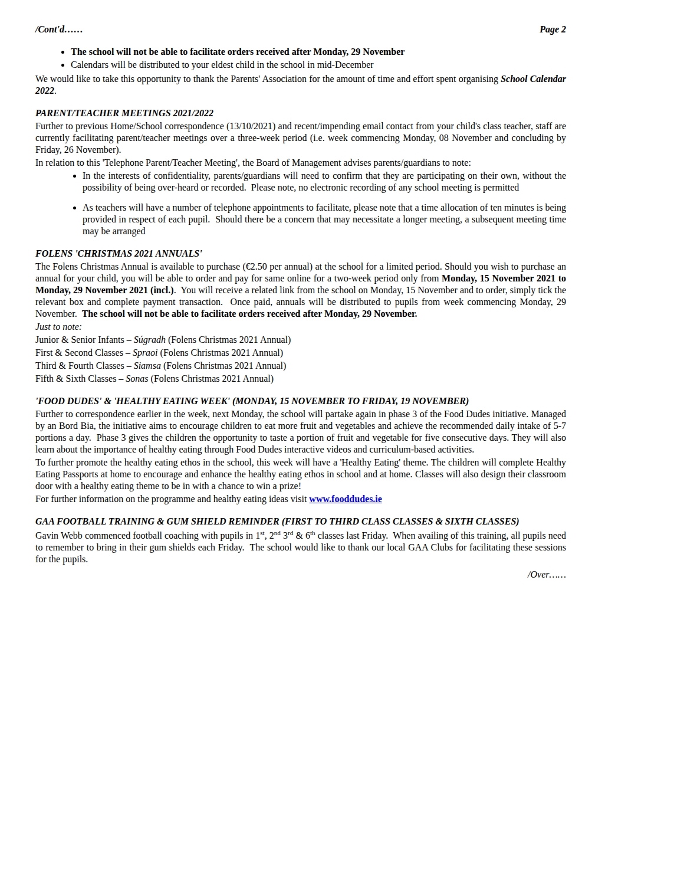/Cont'd…… Page 2
The school will not be able to facilitate orders received after Monday, 29 November
Calendars will be distributed to your eldest child in the school in mid-December
We would like to take this opportunity to thank the Parents' Association for the amount of time and effort spent organising School Calendar 2022.
Parent/Teacher Meetings 2021/2022
Further to previous Home/School correspondence (13/10/2021) and recent/impending email contact from your child's class teacher, staff are currently facilitating parent/teacher meetings over a three-week period (i.e. week commencing Monday, 08 November and concluding by Friday, 26 November).
In relation to this 'Telephone Parent/Teacher Meeting', the Board of Management advises parents/guardians to note:
In the interests of confidentiality, parents/guardians will need to confirm that they are participating on their own, without the possibility of being over-heard or recorded. Please note, no electronic recording of any school meeting is permitted
As teachers will have a number of telephone appointments to facilitate, please note that a time allocation of ten minutes is being provided in respect of each pupil. Should there be a concern that may necessitate a longer meeting, a subsequent meeting time may be arranged
Folens 'Christmas 2021 Annuals'
The Folens Christmas Annual is available to purchase (€2.50 per annual) at the school for a limited period. Should you wish to purchase an annual for your child, you will be able to order and pay for same online for a two-week period only from Monday, 15 November 2021 to Monday, 29 November 2021 (incl.). You will receive a related link from the school on Monday, 15 November and to order, simply tick the relevant box and complete payment transaction. Once paid, annuals will be distributed to pupils from week commencing Monday, 29 November. The school will not be able to facilitate orders received after Monday, 29 November.
Just to note:
Junior & Senior Infants – Súgradh (Folens Christmas 2021 Annual)
First & Second Classes – Spraoi (Folens Christmas 2021 Annual)
Third & Fourth Classes – Siamsa (Folens Christmas 2021 Annual)
Fifth & Sixth Classes – Sonas (Folens Christmas 2021 Annual)
'Food Dudes' & 'Healthy Eating Week' (Monday, 15 November to Friday, 19 November)
Further to correspondence earlier in the week, next Monday, the school will partake again in phase 3 of the Food Dudes initiative. Managed by an Bord Bia, the initiative aims to encourage children to eat more fruit and vegetables and achieve the recommended daily intake of 5-7 portions a day. Phase 3 gives the children the opportunity to taste a portion of fruit and vegetable for five consecutive days. They will also learn about the importance of healthy eating through Food Dudes interactive videos and curriculum-based activities.
To further promote the healthy eating ethos in the school, this week will have a 'Healthy Eating' theme. The children will complete Healthy Eating Passports at home to encourage and enhance the healthy eating ethos in school and at home. Classes will also design their classroom door with a healthy eating theme to be in with a chance to win a prize!
For further information on the programme and healthy eating ideas visit www.fooddudes.ie
GAA Football Training & Gum Shield Reminder (First to Third Class Classes & Sixth Classes)
Gavin Webb commenced football coaching with pupils in 1st, 2nd 3rd & 6th classes last Friday. When availing of this training, all pupils need to remember to bring in their gum shields each Friday. The school would like to thank our local GAA Clubs for facilitating these sessions for the pupils.
/Over……